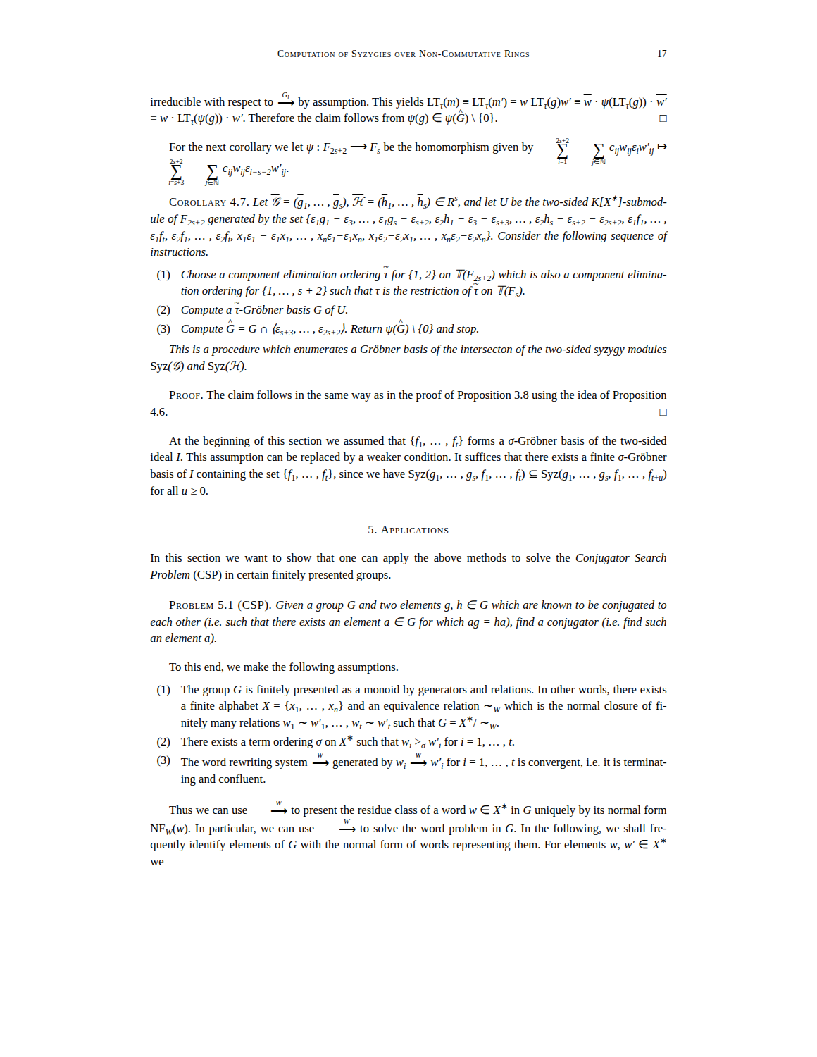Computation of Syzygies over Non-Commutative Rings 17
irreducible with respect to GI⟶ by assumption. This yields LTτ(m) ≡ LTτ(m′) = w LTτ(g)w′ ≡ w · ψ(LTτ(g)) · w′ ≡ w · LTτ(ψ(g)) · w′. Therefore the claim follows from ψ(g) ∈ ψ(G) \ {0}.□
For the next corollary we let ψ : F2s+2 ⟶ Fs be the homomorphism given by 2s+2∑i=1 ∑j∈ℕ cijwijεiw′ij ↦ 2s+2∑i=s+3 ∑j∈ℕ cij wijεi−s−2 w′ij.
Corollary 4.7. Let 𝒢 = (g1, … , gs), ℋ = (h1, … , hs) ∈ Rs, and let U be the two-sided K[X∗]-submodule of F2s+2 generated by the set {ε1g1 − ε3, … , ε1gs − εs+2, ε2h1 − ε3 − εs+3, … , ε2hs − εs+2 − ε2s+2, ε1f1, … , ε1ft, ε2f1, … , ε2ft, x1ε1 − ε1x1, … , xnε1−ε1xn, x1ε2−ε2x1, … , xnε2−ε2xn}. Consider the following sequence of instructions.
Choose a component elimination ordering τ for {1, 2} on 𝕋(F2s+2) which is also a component elimination ordering for {1, … , s + 2} such that τ is the restriction of τ on 𝕋(Fs).
Compute a τ-Gröbner basis G of U.
Compute G = G ∩ ⟨εs+3, … , ε2s+2⟩. Return ψ(G) \ {0} and stop.
This is a procedure which enumerates a Gröbner basis of the intersecton of the two-sided syzygy modules Syz(𝒢) and Syz(ℋ).
Proof. The claim follows in the same way as in the proof of Proposition 3.8 using the idea of Proposition 4.6.□
At the beginning of this section we assumed that {f1, … , ft} forms a σ-Gröbner basis of the two-sided ideal I. This assumption can be replaced by a weaker condition. It suffices that there exists a finite σ-Gröbner basis of I containing the set {f1, … , ft}, since we have Syz(g1, … , gs, f1, … , ft) ⊆ Syz(g1, … , gs, f1, … , ft+u) for all u ≥ 0.
5. Applications
In this section we want to show that one can apply the above methods to solve the Conjugator Search Problem (CSP) in certain finitely presented groups.
Problem 5.1 (CSP). Given a group G and two elements g, h ∈ G which are known to be conjugated to each other (i.e. such that there exists an element a ∈ G for which ag = ha), find a conjugator (i.e. find such an element a).
To this end, we make the following assumptions.
The group G is finitely presented as a monoid by generators and relations. In other words, there exists a finite alphabet X = {x1, … , xn} and an equivalence relation ∼W which is the normal closure of finitely many relations w1 ∼ w′1, … , wt ∼ w′t such that G = X∗/ ∼W.
There exists a term ordering σ on X∗ such that wi >σ w′i for i = 1, … , t.
The word rewriting system W⟶ generated by wi W⟶ w′i for i = 1, … , t is convergent, i.e. it is terminating and confluent.
Thus we can use W⟶ to present the residue class of a word w ∈ X∗ in G uniquely by its normal form NFW(w). In particular, we can use W⟶ to solve the word problem in G. In the following, we shall frequently identify elements of G with the normal form of words representing them. For elements w, w′ ∈ X∗ we